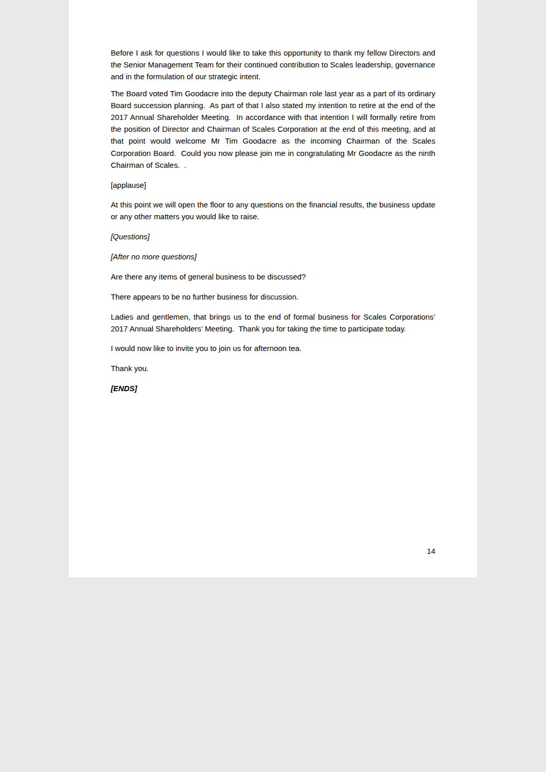Before I ask for questions I would like to take this opportunity to thank my fellow Directors and the Senior Management Team for their continued contribution to Scales leadership, governance and in the formulation of our strategic intent.
The Board voted Tim Goodacre into the deputy Chairman role last year as a part of its ordinary Board succession planning. As part of that I also stated my intention to retire at the end of the 2017 Annual Shareholder Meeting. In accordance with that intention I will formally retire from the position of Director and Chairman of Scales Corporation at the end of this meeting, and at that point would welcome Mr Tim Goodacre as the incoming Chairman of the Scales Corporation Board. Could you now please join me in congratulating Mr Goodacre as the ninth Chairman of Scales. .
[applause]
At this point we will open the floor to any questions on the financial results, the business update or any other matters you would like to raise.
[Questions]
[After no more questions]
Are there any items of general business to be discussed?
There appears to be no further business for discussion.
Ladies and gentlemen, that brings us to the end of formal business for Scales Corporations’ 2017 Annual Shareholders’ Meeting. Thank you for taking the time to participate today.
I would now like to invite you to join us for afternoon tea.
Thank you.
[ENDS]
14